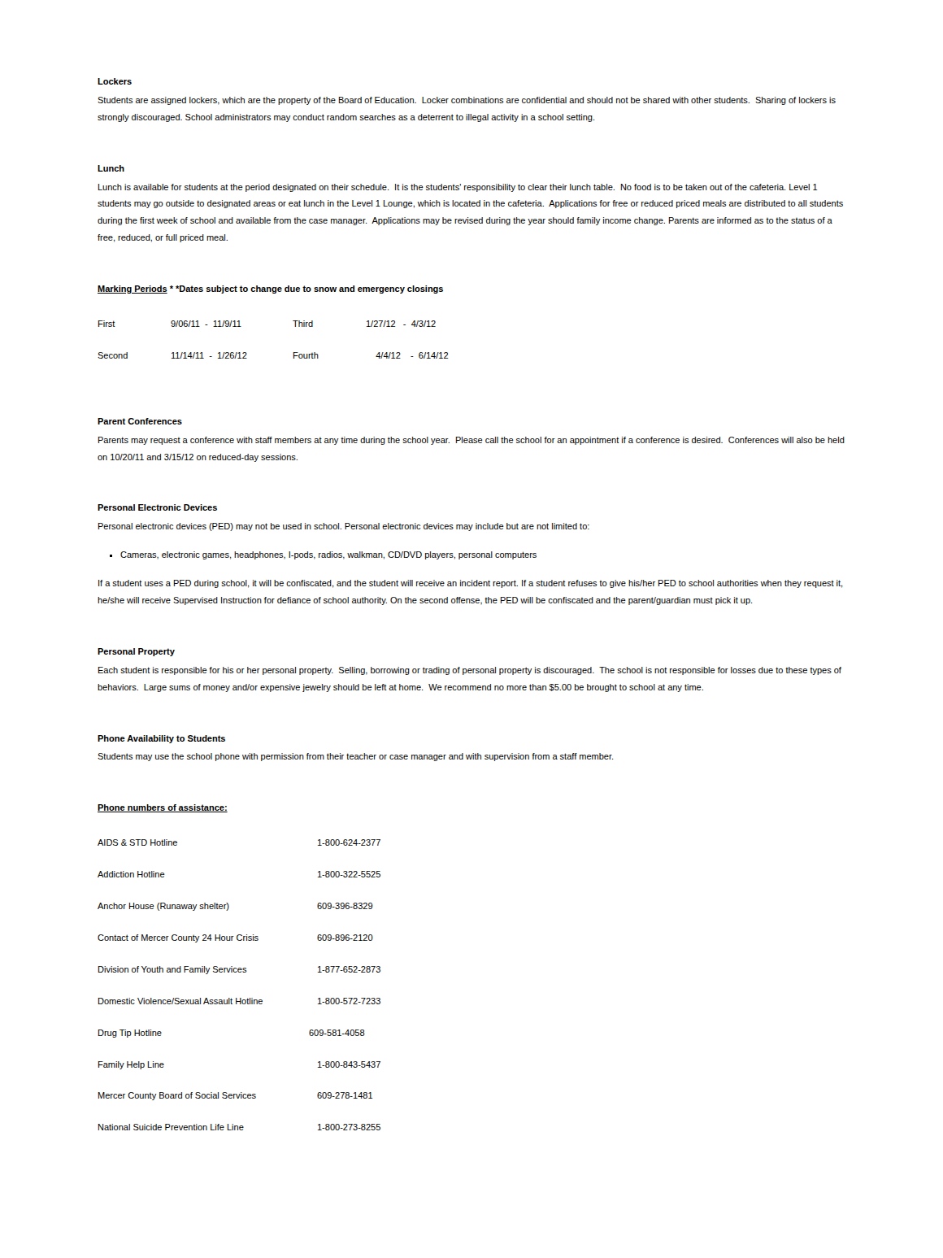Lockers
Students are assigned lockers, which are the property of the Board of Education. Locker combinations are confidential and should not be shared with other students. Sharing of lockers is strongly discouraged. School administrators may conduct random searches as a deterrent to illegal activity in a school setting.
Lunch
Lunch is available for students at the period designated on their schedule. It is the students' responsibility to clear their lunch table. No food is to be taken out of the cafeteria. Level 1 students may go outside to designated areas or eat lunch in the Level 1 Lounge, which is located in the cafeteria. Applications for free or reduced priced meals are distributed to all students during the first week of school and available from the case manager. Applications may be revised during the year should family income change. Parents are informed as to the status of a free, reduced, or full priced meal.
Marking Periods * *Dates subject to change due to snow and emergency closings
| First | 9/06/11 - 11/9/11 | Third | 1/27/12 - 4/3/12 |
| Second | 11/14/11 - 1/26/12 | Fourth | 4/4/12 - 6/14/12 |
Parent Conferences
Parents may request a conference with staff members at any time during the school year. Please call the school for an appointment if a conference is desired. Conferences will also be held on 10/20/11 and 3/15/12 on reduced-day sessions.
Personal Electronic Devices
Personal electronic devices (PED) may not be used in school. Personal electronic devices may include but are not limited to:
Cameras, electronic games, headphones, I-pods, radios, walkman, CD/DVD players, personal computers
If a student uses a PED during school, it will be confiscated, and the student will receive an incident report. If a student refuses to give his/her PED to school authorities when they request it, he/she will receive Supervised Instruction for defiance of school authority. On the second offense, the PED will be confiscated and the parent/guardian must pick it up.
Personal Property
Each student is responsible for his or her personal property. Selling, borrowing or trading of personal property is discouraged. The school is not responsible for losses due to these types of behaviors. Large sums of money and/or expensive jewelry should be left at home. We recommend no more than $5.00 be brought to school at any time.
Phone Availability to Students
Students may use the school phone with permission from their teacher or case manager and with supervision from a staff member.
Phone numbers of assistance:
| AIDS & STD Hotline | 1-800-624-2377 |
| Addiction Hotline | 1-800-322-5525 |
| Anchor House (Runaway shelter) | 609-396-8329 |
| Contact of Mercer County 24 Hour Crisis | 609-896-2120 |
| Division of Youth and Family Services | 1-877-652-2873 |
| Domestic Violence/Sexual Assault Hotline | 1-800-572-7233 |
| Drug Tip Hotline | 609-581-4058 |
| Family Help Line | 1-800-843-5437 |
| Mercer County Board of Social Services | 609-278-1481 |
| National Suicide Prevention Life Line | 1-800-273-8255 |